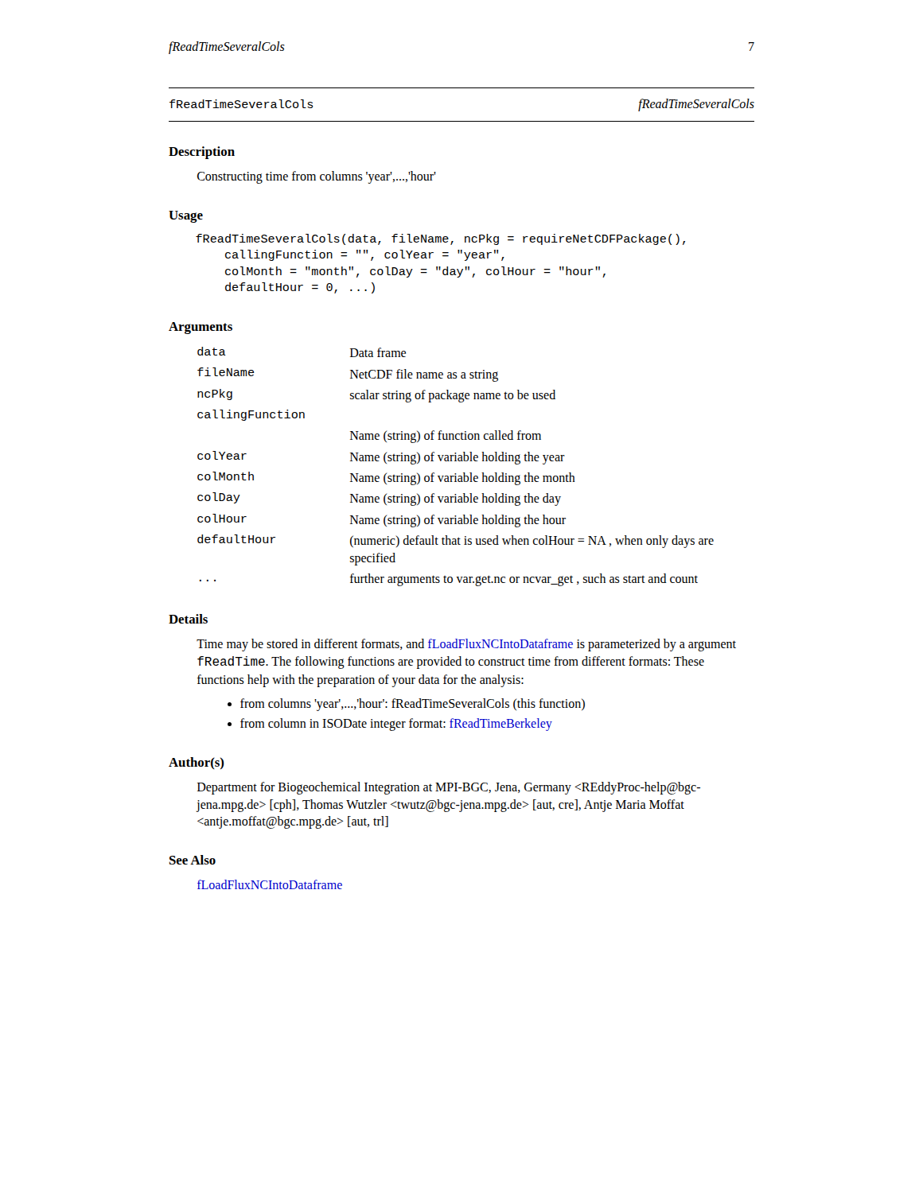fReadTimeSeveralCols 7
fReadTimeSeveralCols fReadTimeSeveralCols
Description
Constructing time from columns 'year',...,'hour'
Usage
fReadTimeSeveralCols(data, fileName, ncPkg = requireNetCDFPackage(),
    callingFunction = "", colYear = "year",
    colMonth = "month", colDay = "day", colHour = "hour",
    defaultHour = 0, ...)
Arguments
data
Data frame
fileName
NetCDF file name as a string
ncPkg
scalar string of package name to be used
callingFunction
Name (string) of function called from
colYear
Name (string) of variable holding the year
colMonth
Name (string) of variable holding the month
colDay
Name (string) of variable holding the day
colHour
Name (string) of variable holding the hour
defaultHour
(numeric) default that is used when colHour = NA , when only days are specified
...
further arguments to var.get.nc or ncvar_get , such as start and count
Details
Time may be stored in different formats, and fLoadFluxNCIntoDataframe is parameterized by a argument fReadTime. The following functions are provided to construct time from different formats: These functions help with the preparation of your data for the analysis:
from columns 'year',...,'hour': fReadTimeSeveralCols (this function)
from column in ISODate integer format: fReadTimeBerkeley
Author(s)
Department for Biogeochemical Integration at MPI-BGC, Jena, Germany <REddyProc-help@bgc-jena.mpg.de> [cph], Thomas Wutzler <twutz@bgc-jena.mpg.de> [aut, cre], Antje Maria Moffat <antje.moffat@bgc.mpg.de> [aut, trl]
See Also
fLoadFluxNCIntoDataframe